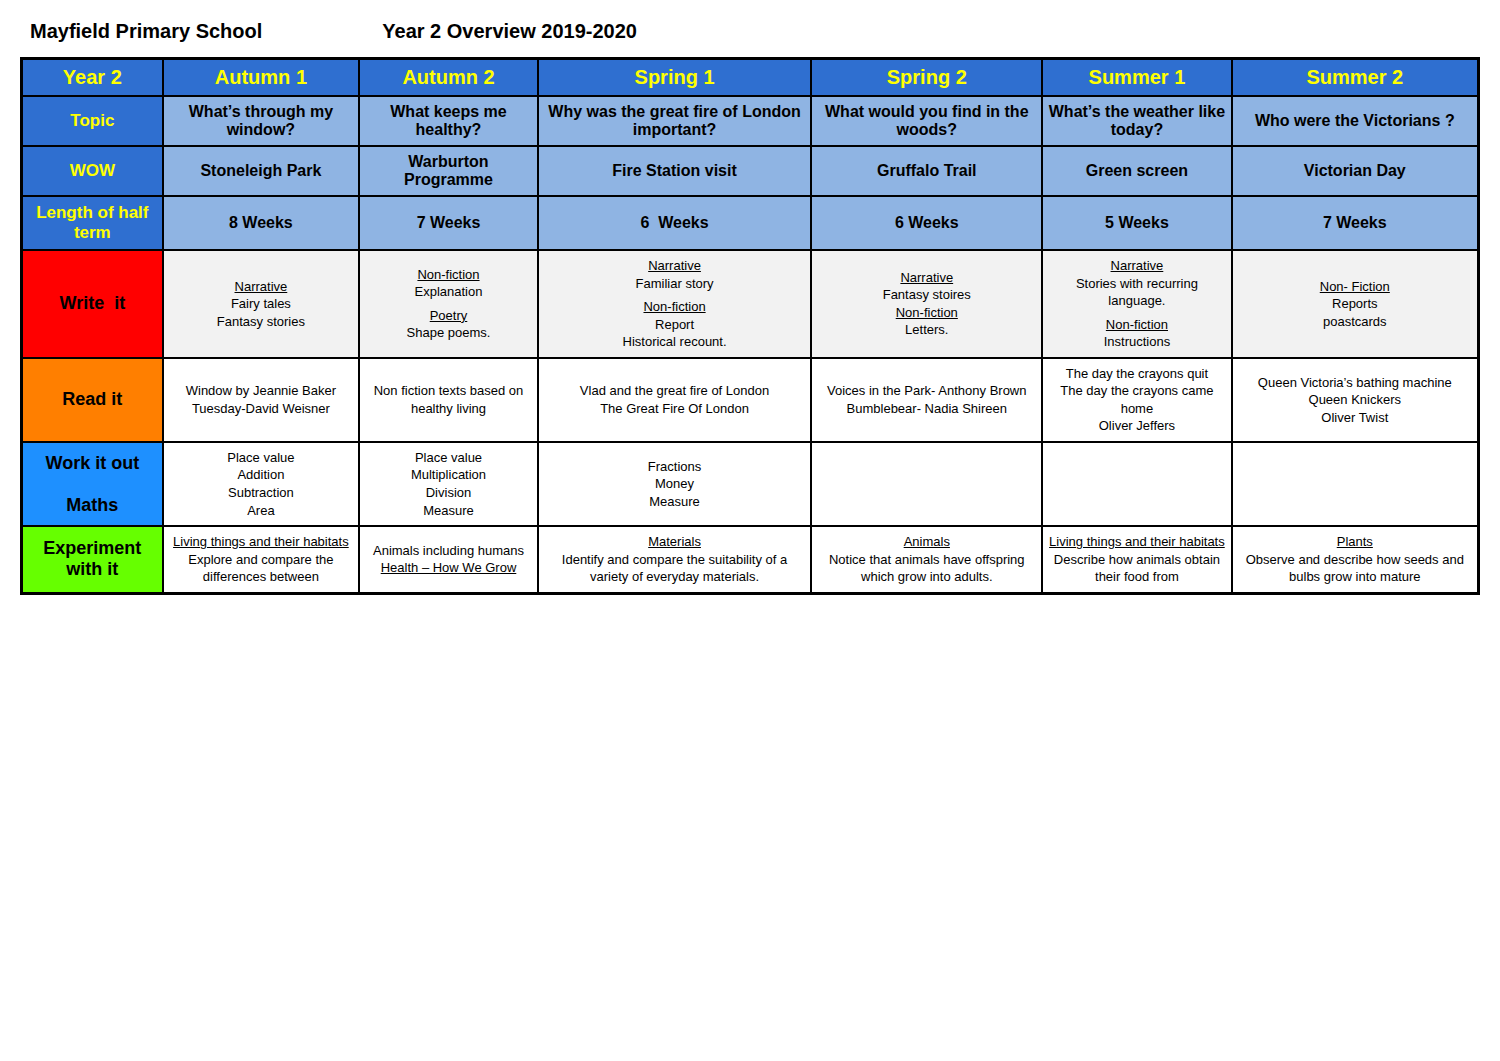Mayfield Primary School Year 2 Overview 2019-2020
| Year 2 | Autumn 1 | Autumn 2 | Spring 1 | Spring 2 | Summer 1 | Summer 2 |
| Topic | What’s through my window? | What keeps me healthy? | Why was the great fire of London important? | What would you find in the woods? | What’s the weather like today? | Who were the Victorians ? |
| WOW | Stoneleigh Park | Warburton Programme | Fire Station visit | Gruffalo Trail | Green screen | Victorian Day |
| Length of half term | 8 Weeks | 7 Weeks | 6 Weeks | 6 Weeks | 5 Weeks | 7 Weeks |
| Write it | Narrative Fairy tales Fantasy stories | Non-fiction Explanation Poetry Shape poems. | Narrative Familiar story Non-fiction Report Historical recount. | Narrative Fantasy stoires Non-fiction Letters. | Narrative Stories with recurring language. Non-fiction Instructions | Non- Fiction Reports poastcards |
| Read it | Window by Jeannie Baker Tuesday-David Weisner | Non fiction texts based on healthy living | Vlad and the great fire of London The Great Fire Of London | Voices in the Park- Anthony Brown Bumblebear- Nadia Shireen | The day the crayons quit The day the crayons came home Oliver Jeffers | Queen Victoria’s bathing machine Queen Knickers Oliver Twist |
| Work it out Maths | Place value Addition Subtraction Area | Place value Multiplication Division Measure | Fractions Money Measure | | | |
| Experiment with it | Living things and their habitats Explore and compare the differences between | Animals including humans Health – How We Grow | Materials Identify and compare the suitability of a variety of everyday materials. | Animals Notice that animals have offspring which grow into adults. | Living things and their habitats Describe how animals obtain their food from | Plants Observe and describe how seeds and bulbs grow into mature |